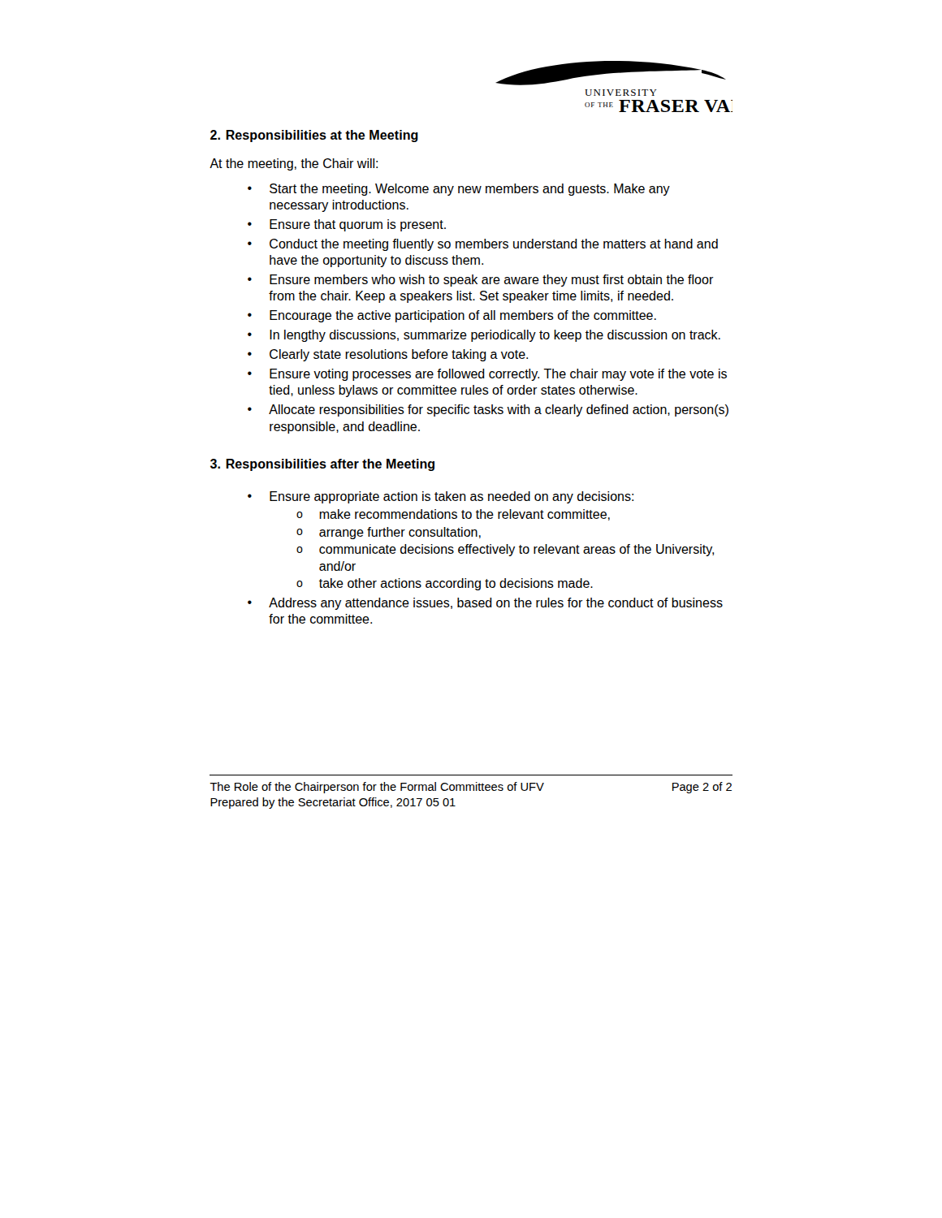UNIVERSITY OF THE FRASER VALLEY
2. Responsibilities at the Meeting
At the meeting, the Chair will:
Start the meeting. Welcome any new members and guests. Make any necessary introductions.
Ensure that quorum is present.
Conduct the meeting fluently so members understand the matters at hand and have the opportunity to discuss them.
Ensure members who wish to speak are aware they must first obtain the floor from the chair. Keep a speakers list. Set speaker time limits, if needed.
Encourage the active participation of all members of the committee.
In lengthy discussions, summarize periodically to keep the discussion on track.
Clearly state resolutions before taking a vote.
Ensure voting processes are followed correctly. The chair may vote if the vote is tied, unless bylaws or committee rules of order states otherwise.
Allocate responsibilities for specific tasks with a clearly defined action, person(s) responsible, and deadline.
3. Responsibilities after the Meeting
Ensure appropriate action is taken as needed on any decisions:
make recommendations to the relevant committee,
arrange further consultation,
communicate decisions effectively to relevant areas of the University, and/or
take other actions according to decisions made.
Address any attendance issues, based on the rules for the conduct of business for the committee.
The Role of the Chairperson for the Formal Committees of UFV
Prepared by the Secretariat Office, 2017 05 01
Page 2 of 2